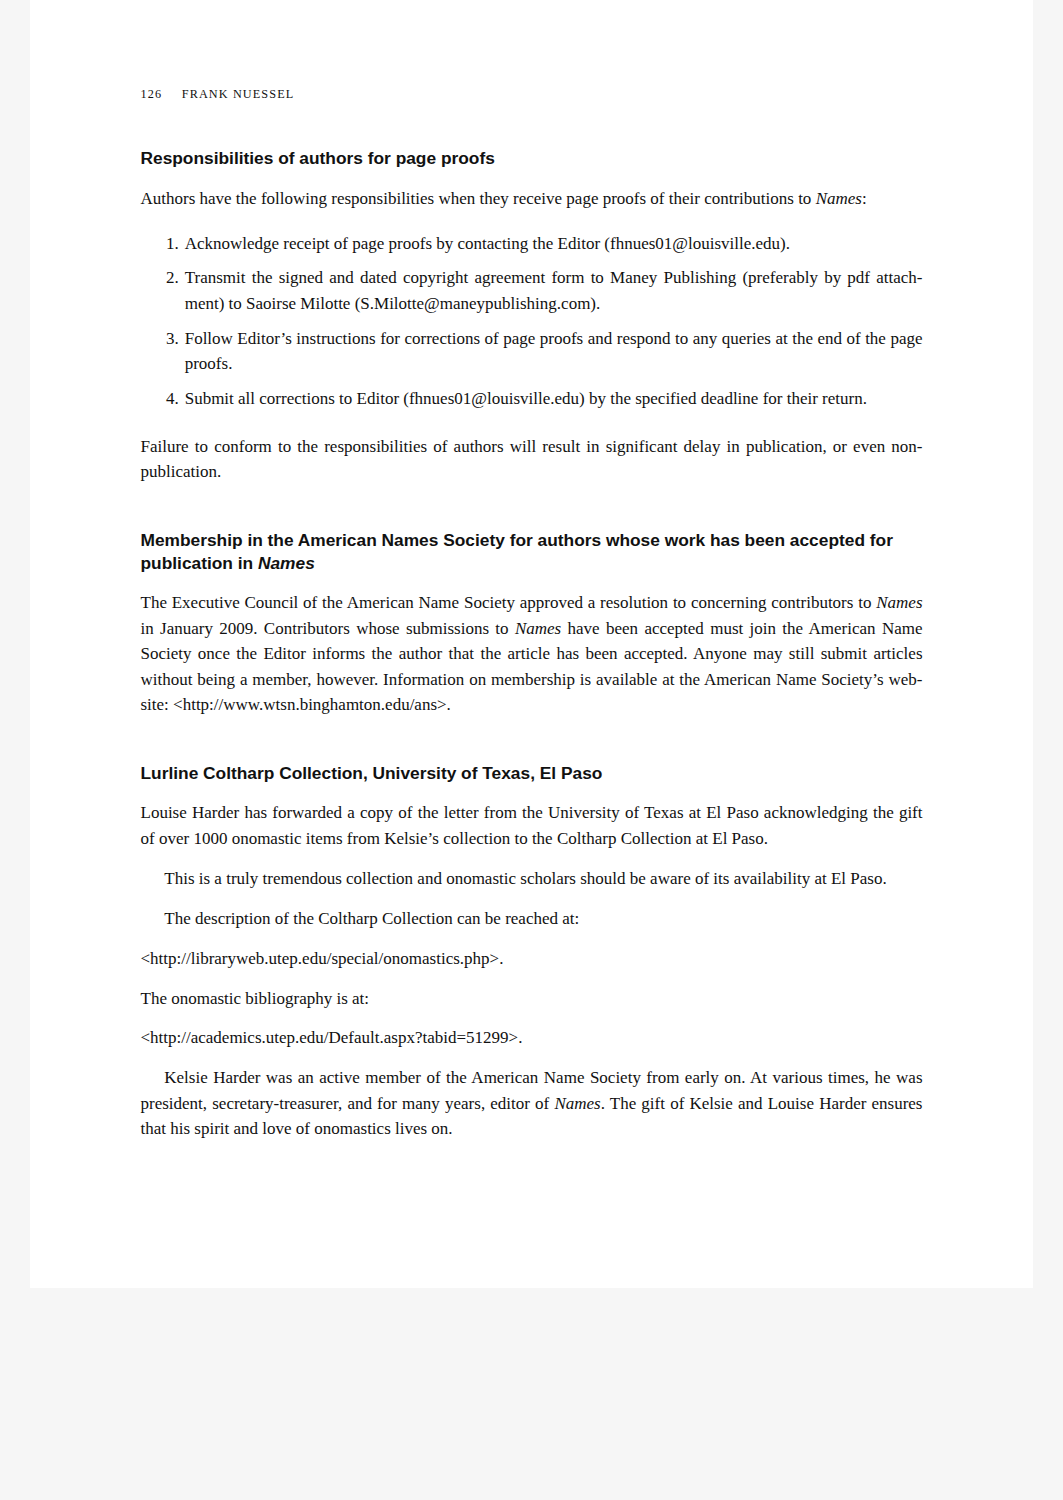126 Frank Nuessel
Responsibilities of authors for page proofs
Authors have the following responsibilities when they receive page proofs of their contributions to Names:
Acknowledge receipt of page proofs by contacting the Editor (fhnues01@louisville.edu).
Transmit the signed and dated copyright agreement form to Maney Publishing (preferably by pdf attachment) to Saoirse Milotte (S.Milotte@maneypublishing.com).
Follow Editor’s instructions for corrections of page proofs and respond to any queries at the end of the page proofs.
Submit all corrections to Editor (fhnues01@louisville.edu) by the specified deadline for their return.
Failure to conform to the responsibilities of authors will result in significant delay in publication, or even non-publication.
Membership in the American Names Society for authors whose work has been accepted for publication in Names
The Executive Council of the American Name Society approved a resolution to concerning contributors to Names in January 2009. Contributors whose submissions to Names have been accepted must join the American Name Society once the Editor informs the author that the article has been accepted. Anyone may still submit articles without being a member, however. Information on membership is available at the American Name Society’s website: <http://www.wtsn.binghamton.edu/ans>.
Lurline Coltharp Collection, University of Texas, El Paso
Louise Harder has forwarded a copy of the letter from the University of Texas at El Paso acknowledging the gift of over 1000 onomastic items from Kelsie’s collection to the Coltharp Collection at El Paso.
This is a truly tremendous collection and onomastic scholars should be aware of its availability at El Paso.
The description of the Coltharp Collection can be reached at:
<http://libraryweb.utep.edu/special/onomastics.php>.
The onomastic bibliography is at:
<http://academics.utep.edu/Default.aspx?tabid=51299>.
Kelsie Harder was an active member of the American Name Society from early on. At various times, he was president, secretary-treasurer, and for many years, editor of Names. The gift of Kelsie and Louise Harder ensures that his spirit and love of onomastics lives on.